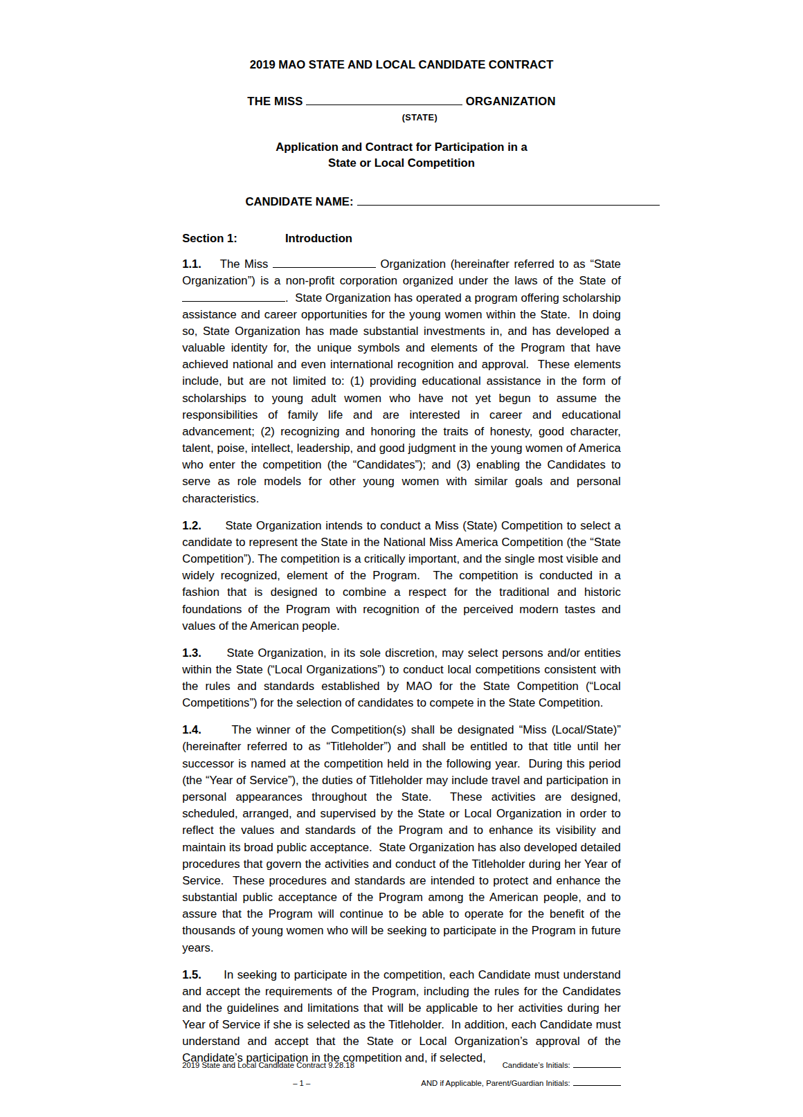2019 MAO STATE AND LOCAL CANDIDATE CONTRACT
THE MISS ORGANIZATION
(STATE)
Application and Contract for Participation in a
State or Local Competition
CANDIDATE NAME:
Section 1: Introduction
1.1. The Miss Organization (hereinafter referred to as “State Organization”) is a non-profit corporation organized under the laws of the State of . State Organization has operated a program offering scholarship assistance and career opportunities for the young women within the State. In doing so, State Organization has made substantial investments in, and has developed a valuable identity for, the unique symbols and elements of the Program that have achieved national and even international recognition and approval. These elements include, but are not limited to: (1) providing educational assistance in the form of scholarships to young adult women who have not yet begun to assume the responsibilities of family life and are interested in career and educational advancement; (2) recognizing and honoring the traits of honesty, good character, talent, poise, intellect, leadership, and good judgment in the young women of America who enter the competition (the “Candidates”); and (3) enabling the Candidates to serve as role models for other young women with similar goals and personal characteristics.
1.2. State Organization intends to conduct a Miss (State) Competition to select a candidate to represent the State in the National Miss America Competition (the “State Competition”). The competition is a critically important, and the single most visible and widely recognized, element of the Program. The competition is conducted in a fashion that is designed to combine a respect for the traditional and historic foundations of the Program with recognition of the perceived modern tastes and values of the American people.
1.3. State Organization, in its sole discretion, may select persons and/or entities within the State (“Local Organizations”) to conduct local competitions consistent with the rules and standards established by MAO for the State Competition (“Local Competitions”) for the selection of candidates to compete in the State Competition.
1.4. The winner of the Competition(s) shall be designated “Miss (Local/State)” (hereinafter referred to as “Titleholder”) and shall be entitled to that title until her successor is named at the competition held in the following year. During this period (the “Year of Service”), the duties of Titleholder may include travel and participation in personal appearances throughout the State. These activities are designed, scheduled, arranged, and supervised by the State or Local Organization in order to reflect the values and standards of the Program and to enhance its visibility and maintain its broad public acceptance. State Organization has also developed detailed procedures that govern the activities and conduct of the Titleholder during her Year of Service. These procedures and standards are intended to protect and enhance the substantial public acceptance of the Program among the American people, and to assure that the Program will continue to be able to operate for the benefit of the thousands of young women who will be seeking to participate in the Program in future years.
1.5. In seeking to participate in the competition, each Candidate must understand and accept the requirements of the Program, including the rules for the Candidates and the guidelines and limitations that will be applicable to her activities during her Year of Service if she is selected as the Titleholder. In addition, each Candidate must understand and accept that the State or Local Organization’s approval of the Candidate’s participation in the competition and, if selected,
2019 State and Local Candidate Contract 9.28.18 Candidate’s Initials:
– 1 – AND if Applicable, Parent/Guardian Initials: